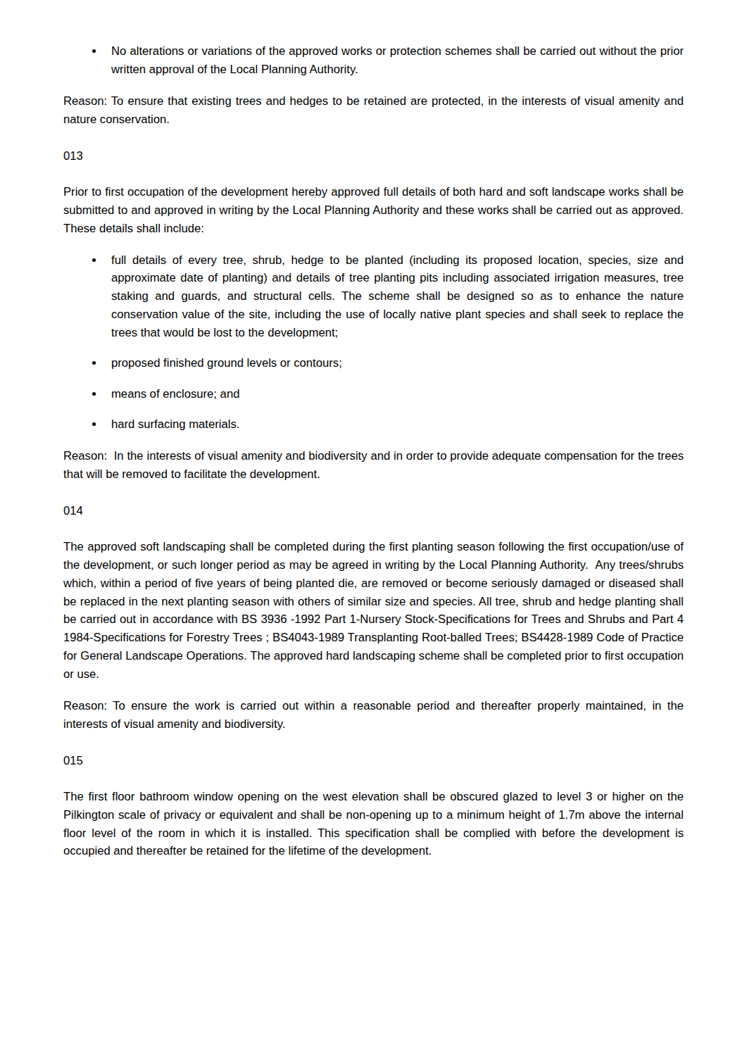No alterations or variations of the approved works or protection schemes shall be carried out without the prior written approval of the Local Planning Authority.
Reason: To ensure that existing trees and hedges to be retained are protected, in the interests of visual amenity and nature conservation.
013
Prior to first occupation of the development hereby approved full details of both hard and soft landscape works shall be submitted to and approved in writing by the Local Planning Authority and these works shall be carried out as approved. These details shall include:
full details of every tree, shrub, hedge to be planted (including its proposed location, species, size and approximate date of planting) and details of tree planting pits including associated irrigation measures, tree staking and guards, and structural cells. The scheme shall be designed so as to enhance the nature conservation value of the site, including the use of locally native plant species and shall seek to replace the trees that would be lost to the development;
proposed finished ground levels or contours;
means of enclosure; and
hard surfacing materials.
Reason: In the interests of visual amenity and biodiversity and in order to provide adequate compensation for the trees that will be removed to facilitate the development.
014
The approved soft landscaping shall be completed during the first planting season following the first occupation/use of the development, or such longer period as may be agreed in writing by the Local Planning Authority. Any trees/shrubs which, within a period of five years of being planted die, are removed or become seriously damaged or diseased shall be replaced in the next planting season with others of similar size and species. All tree, shrub and hedge planting shall be carried out in accordance with BS 3936 -1992 Part 1-Nursery Stock-Specifications for Trees and Shrubs and Part 4 1984-Specifications for Forestry Trees ; BS4043-1989 Transplanting Root-balled Trees; BS4428-1989 Code of Practice for General Landscape Operations. The approved hard landscaping scheme shall be completed prior to first occupation or use.
Reason: To ensure the work is carried out within a reasonable period and thereafter properly maintained, in the interests of visual amenity and biodiversity.
015
The first floor bathroom window opening on the west elevation shall be obscured glazed to level 3 or higher on the Pilkington scale of privacy or equivalent and shall be non-opening up to a minimum height of 1.7m above the internal floor level of the room in which it is installed. This specification shall be complied with before the development is occupied and thereafter be retained for the lifetime of the development.